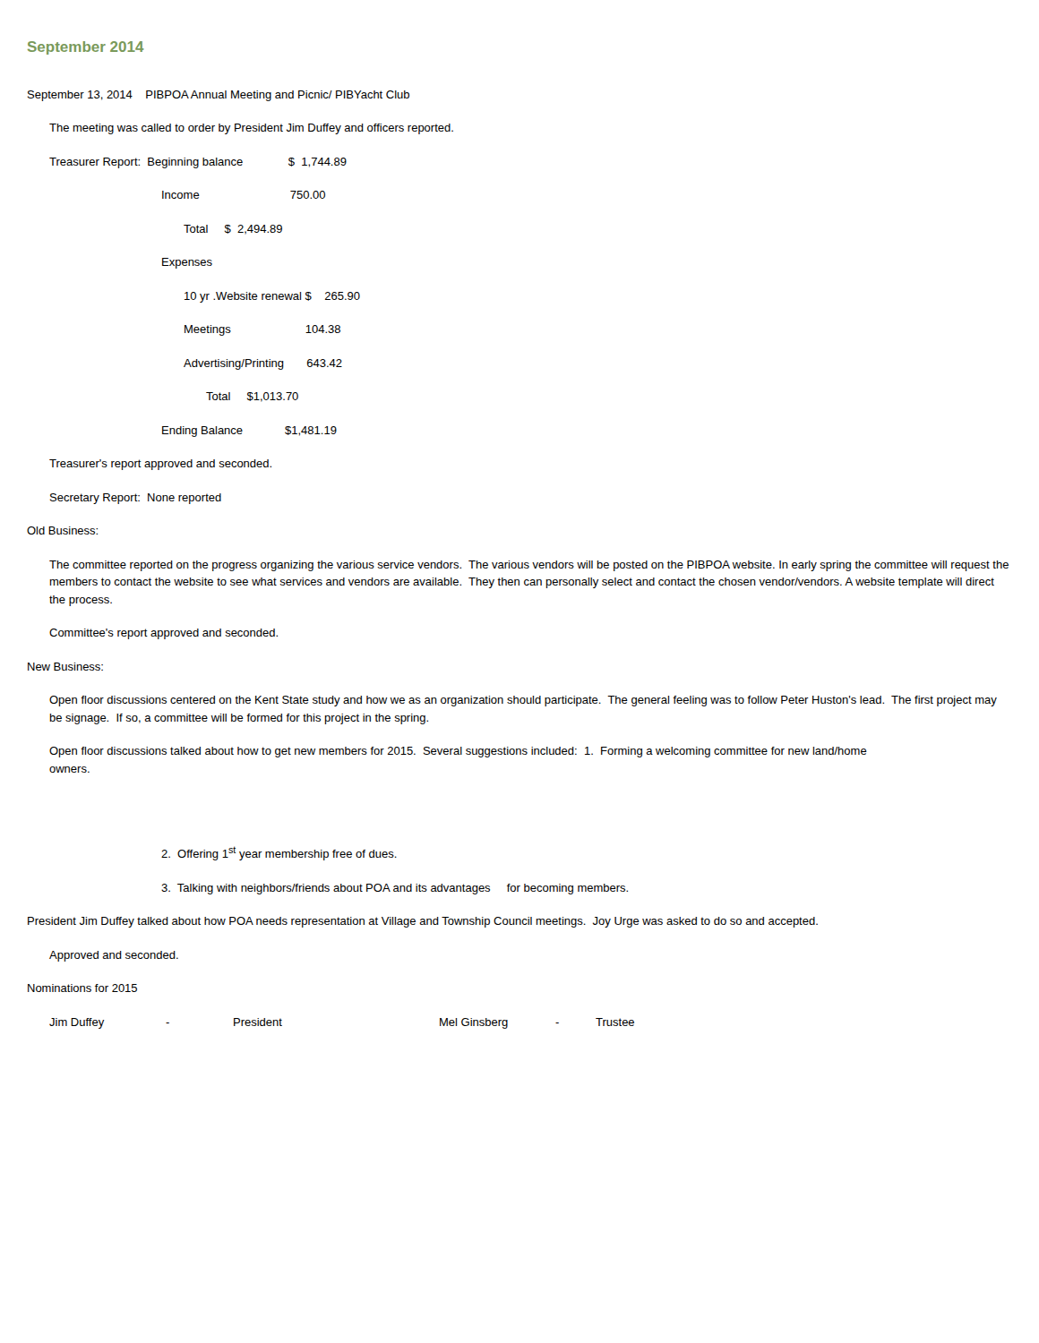September 2014
September 13, 2014 PIBPOA Annual Meeting and Picnic/ PIBYacht Club
The meeting was called to order by President Jim Duffey and officers reported.
Treasurer Report: Beginning balance $ 1,744.89
Income 750.00
Total $ 2,494.89
Expenses
10 yr .Website renewal $ 265.90
Meetings 104.38
Advertising/Printing 643.42
Total $1,013.70
Ending Balance $1,481.19
Treasurer's report approved and seconded.
Secretary Report: None reported
Old Business:
The committee reported on the progress organizing the various service vendors. The various vendors will be posted on the PIBPOA website. In early spring the committee will request the members to contact the website to see what services and vendors are available. They then can personally select and contact the chosen vendor/vendors. A website template will direct the process.
Committee's report approved and seconded.
New Business:
Open floor discussions centered on the Kent State study and how we as an organization should participate. The general feeling was to follow Peter Huston's lead. The first project may be signage. If so, a committee will be formed for this project in the spring.
Open floor discussions talked about how to get new members for 2015. Several suggestions included: 1. Forming a welcoming committee for new land/home
owners.
2. Offering 1st year membership free of dues.
3. Talking with neighbors/friends about POA and its advantages for becoming members.
President Jim Duffey talked about how POA needs representation at Village and Township Council meetings. Joy Urge was asked to do so and accepted.
Approved and seconded.
Nominations for 2015
Jim Duffey-President Mel Ginsberg-Trustee